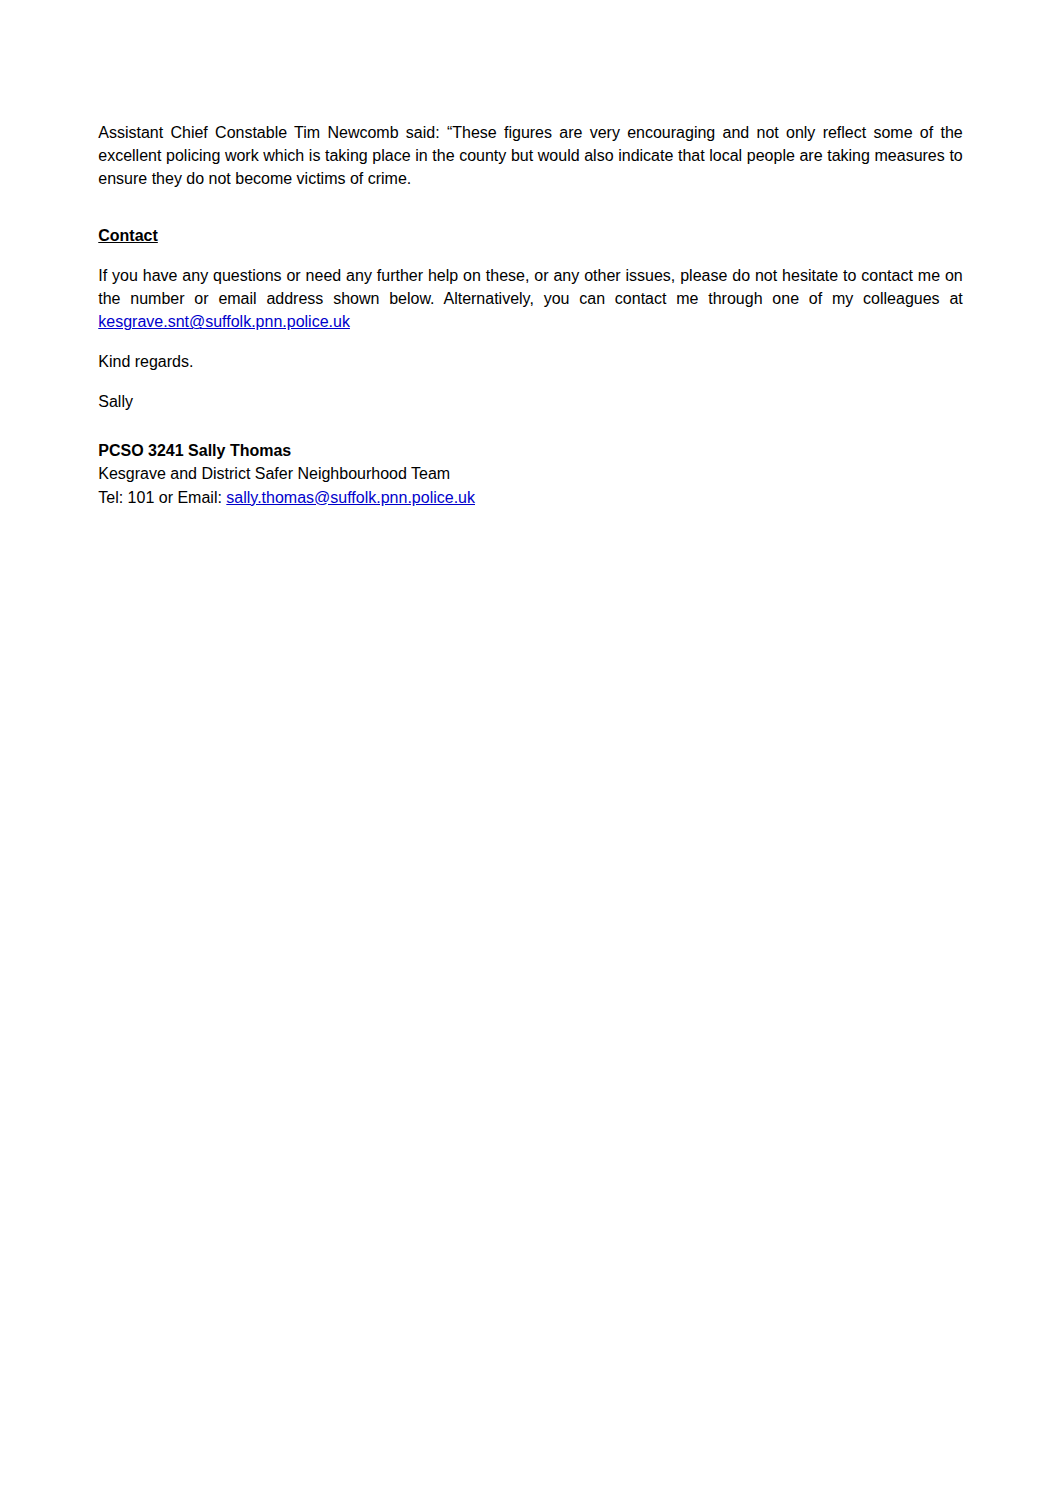Assistant Chief Constable Tim Newcomb said: “These figures are very encouraging and not only reflect some of the excellent policing work which is taking place in the county but would also indicate that local people are taking measures to ensure they do not become victims of crime.
Contact
If you have any questions or need any further help on these, or any other issues, please do not hesitate to contact me on the number or email address shown below. Alternatively, you can contact me through one of my colleagues at kesgrave.snt@suffolk.pnn.police.uk
Kind regards.
Sally
PCSO 3241 Sally Thomas
Kesgrave and District Safer Neighbourhood Team
Tel: 101 or Email: sally.thomas@suffolk.pnn.police.uk